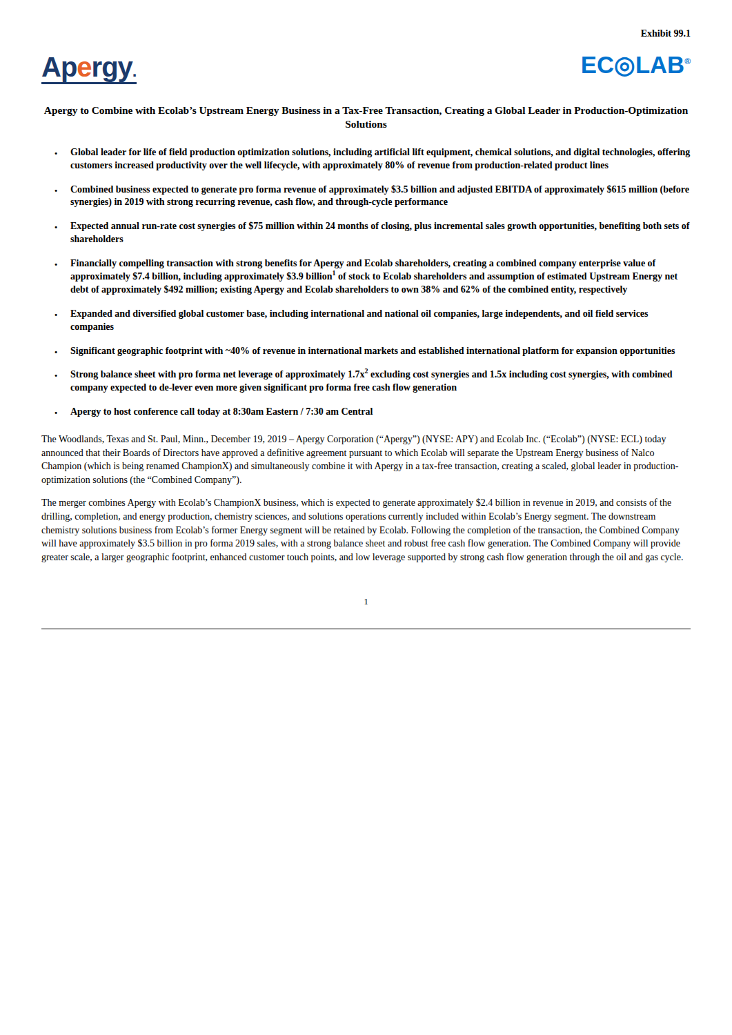Exhibit 99.1
Apergy.
EC◎LAB®
Apergy to Combine with Ecolab’s Upstream Energy Business in a Tax-Free Transaction, Creating a Global Leader in Production-Optimization Solutions
Global leader for life of field production optimization solutions, including artificial lift equipment, chemical solutions, and digital technologies, offering customers increased productivity over the well lifecycle, with approximately 80% of revenue from production-related product lines
Combined business expected to generate pro forma revenue of approximately $3.5 billion and adjusted EBITDA of approximately $615 million (before synergies) in 2019 with strong recurring revenue, cash flow, and through-cycle performance
Expected annual run-rate cost synergies of $75 million within 24 months of closing, plus incremental sales growth opportunities, benefiting both sets of shareholders
Financially compelling transaction with strong benefits for Apergy and Ecolab shareholders, creating a combined company enterprise value of approximately $7.4 billion, including approximately $3.9 billion1 of stock to Ecolab shareholders and assumption of estimated Upstream Energy net debt of approximately $492 million; existing Apergy and Ecolab shareholders to own 38% and 62% of the combined entity, respectively
Expanded and diversified global customer base, including international and national oil companies, large independents, and oil field services companies
Significant geographic footprint with ~40% of revenue in international markets and established international platform for expansion opportunities
Strong balance sheet with pro forma net leverage of approximately 1.7x2 excluding cost synergies and 1.5x including cost synergies, with combined company expected to de-lever even more given significant pro forma free cash flow generation
Apergy to host conference call today at 8:30am Eastern / 7:30 am Central
The Woodlands, Texas and St. Paul, Minn., December 19, 2019 – Apergy Corporation (“Apergy”) (NYSE: APY) and Ecolab Inc. (“Ecolab”) (NYSE: ECL) today announced that their Boards of Directors have approved a definitive agreement pursuant to which Ecolab will separate the Upstream Energy business of Nalco Champion (which is being renamed ChampionX) and simultaneously combine it with Apergy in a tax-free transaction, creating a scaled, global leader in production-optimization solutions (the “Combined Company”).
The merger combines Apergy with Ecolab’s ChampionX business, which is expected to generate approximately $2.4 billion in revenue in 2019, and consists of the drilling, completion, and energy production, chemistry sciences, and solutions operations currently included within Ecolab’s Energy segment. The downstream chemistry solutions business from Ecolab’s former Energy segment will be retained by Ecolab. Following the completion of the transaction, the Combined Company will have approximately $3.5 billion in pro forma 2019 sales, with a strong balance sheet and robust free cash flow generation. The Combined Company will provide greater scale, a larger geographic footprint, enhanced customer touch points, and low leverage supported by strong cash flow generation through the oil and gas cycle.
1